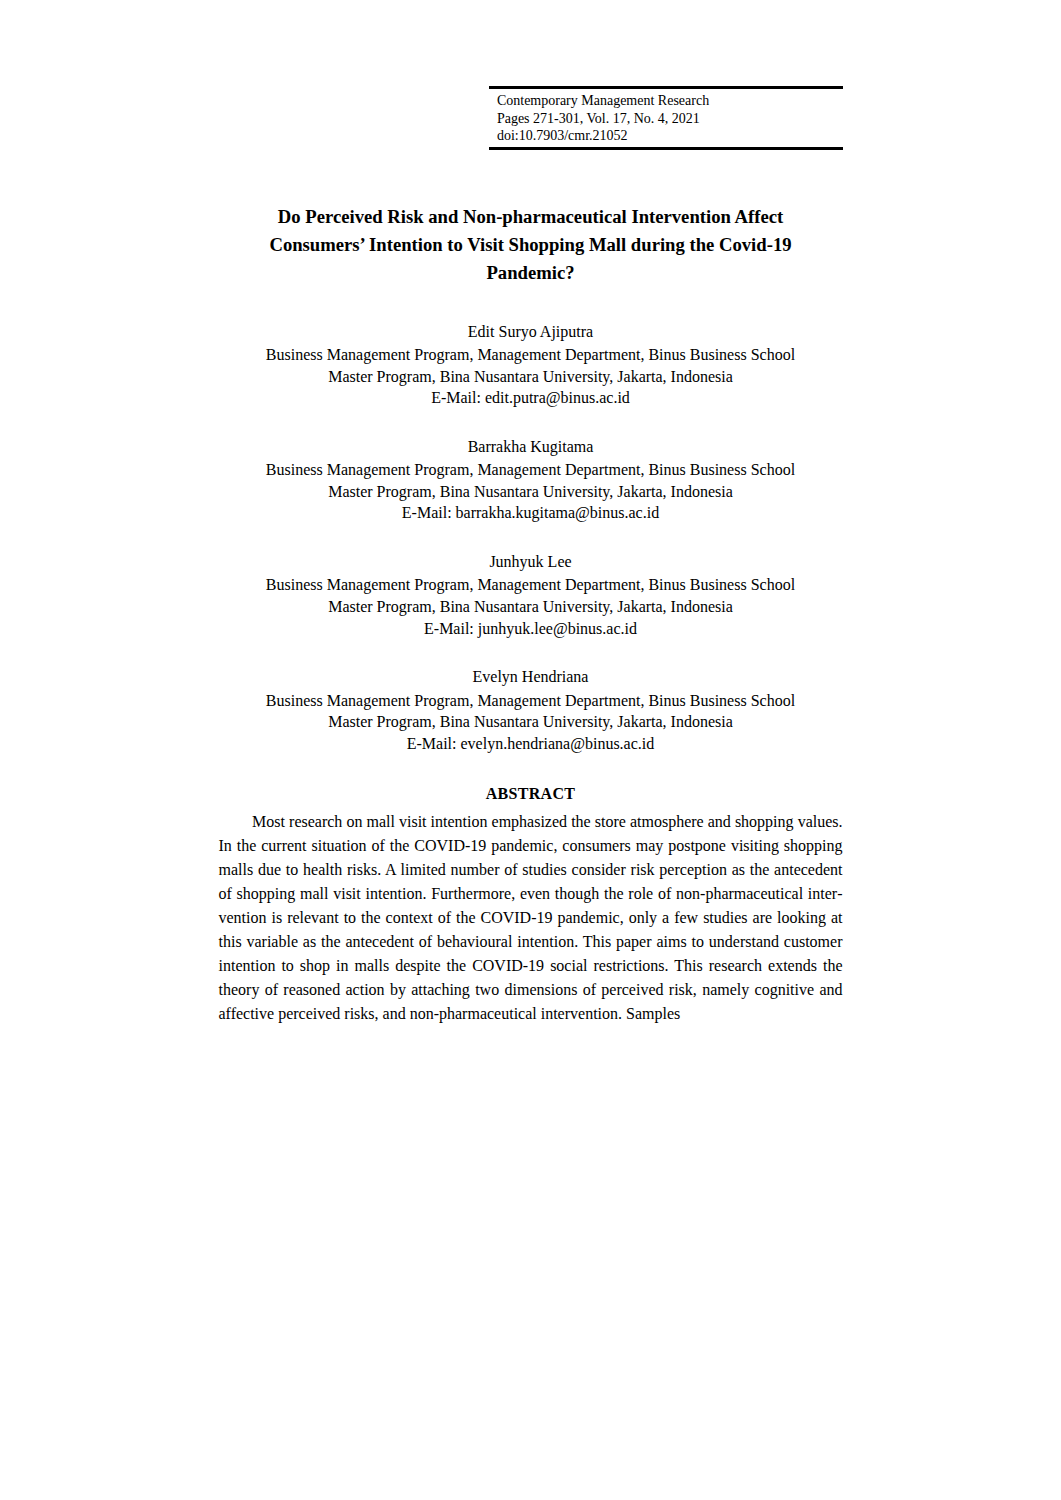Contemporary Management Research
Pages 271-301, Vol. 17, No. 4, 2021
doi:10.7903/cmr.21052
Do Perceived Risk and Non-pharmaceutical Intervention Affect Consumers’ Intention to Visit Shopping Mall during the Covid-19 Pandemic?
Edit Suryo Ajiputra
Business Management Program, Management Department, Binus Business School
Master Program, Bina Nusantara University, Jakarta, Indonesia
E-Mail: edit.putra@binus.ac.id
Barrakha Kugitama
Business Management Program, Management Department, Binus Business School
Master Program, Bina Nusantara University, Jakarta, Indonesia
E-Mail: barrakha.kugitama@binus.ac.id
Junhyuk Lee
Business Management Program, Management Department, Binus Business School
Master Program, Bina Nusantara University, Jakarta, Indonesia
E-Mail: junhyuk.lee@binus.ac.id
Evelyn Hendriana
Business Management Program, Management Department, Binus Business School
Master Program, Bina Nusantara University, Jakarta, Indonesia
E-Mail: evelyn.hendriana@binus.ac.id
ABSTRACT
Most research on mall visit intention emphasized the store atmosphere and shopping values. In the current situation of the COVID-19 pandemic, consumers may postpone visiting shopping malls due to health risks. A limited number of studies consider risk perception as the antecedent of shopping mall visit intention. Furthermore, even though the role of non-pharmaceutical intervention is relevant to the context of the COVID-19 pandemic, only a few studies are looking at this variable as the antecedent of behavioural intention. This paper aims to understand customer intention to shop in malls despite the COVID-19 social restrictions. This research extends the theory of reasoned action by attaching two dimensions of perceived risk, namely cognitive and affective perceived risks, and non-pharmaceutical intervention. Samples